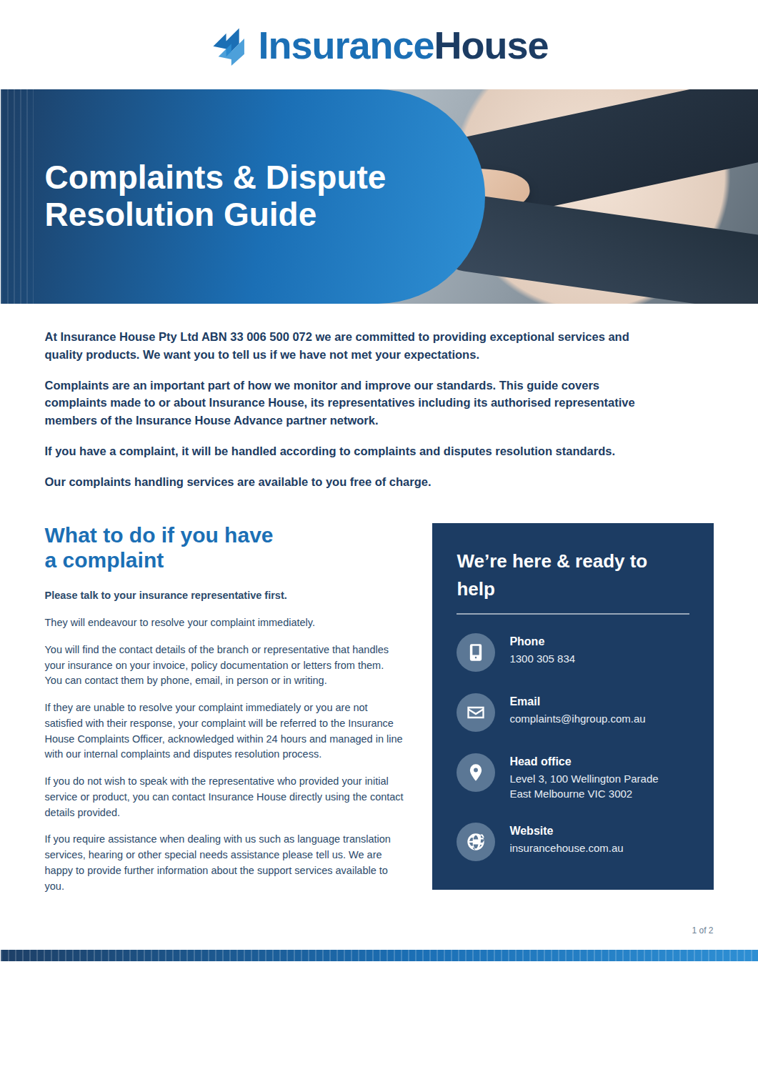Insurance House
Complaints & Dispute
Resolution Guide
At Insurance House Pty Ltd ABN 33 006 500 072 we are committed to providing exceptional services and quality products. We want you to tell us if we have not met your expectations.
Complaints are an important part of how we monitor and improve our standards. This guide covers complaints made to or about Insurance House, its representatives including its authorised representative members of the Insurance House Advance partner network.
If you have a complaint, it will be handled according to complaints and disputes resolution standards.
Our complaints handling services are available to you free of charge.
What to do if you have
a complaint
Please talk to your insurance representative first.
They will endeavour to resolve your complaint immediately.
You will find the contact details of the branch or representative that handles your insurance on your invoice, policy documentation or letters from them. You can contact them by phone, email, in person or in writing.
If they are unable to resolve your complaint immediately or you are not satisfied with their response, your complaint will be referred to the Insurance House Complaints Officer, acknowledged within 24 hours and managed in line with our internal complaints and disputes resolution process.
If you do not wish to speak with the representative who provided your initial service or product, you can contact Insurance House directly using the contact details provided.
If you require assistance when dealing with us such as language translation services, hearing or other special needs assistance please tell us. We are happy to provide further information about the support services available to you.
We’re here & ready to help
Phone
1300 305 834
Email
complaints@ihgroup.com.au
Head office
Level 3, 100 Wellington Parade
East Melbourne VIC 3002
Website
insurancehouse.com.au
1 of 2